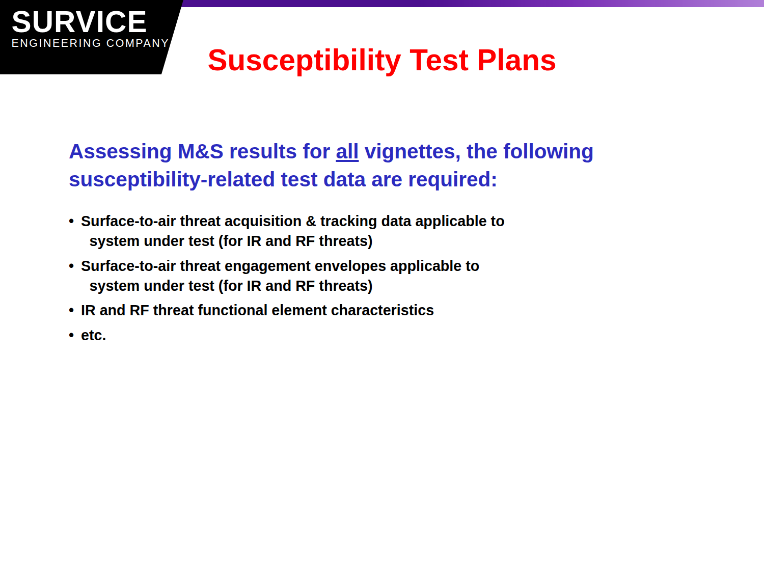SURVICE
ENGINEERING COMPANY
Susceptibility Test Plans
Assessing M&S results for all vignettes, the following susceptibility-related test data are required:
Surface-to-air threat acquisition & tracking data applicable to system under test (for IR and RF threats)
Surface-to-air threat engagement envelopes applicable to system under test (for IR and RF threats)
IR and RF threat functional element characteristics
etc.